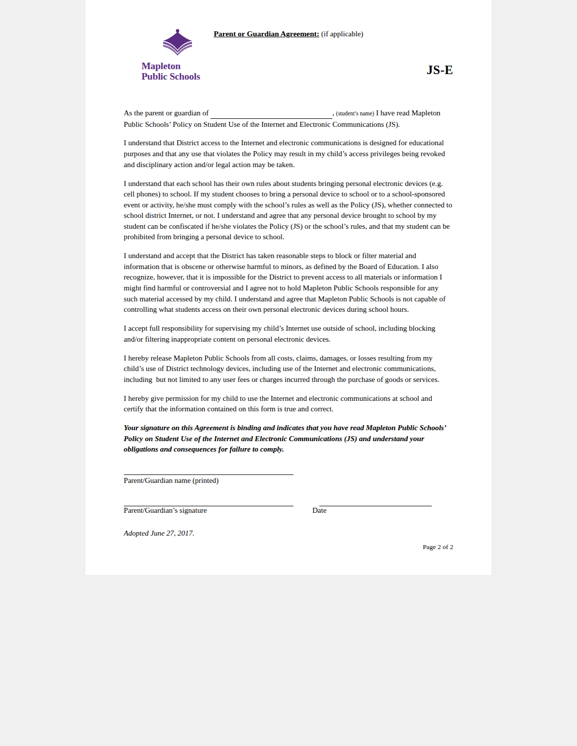Mapleton
Public Schools
JS-E
Parent or Guardian Agreement: (if applicable)
As the parent or guardian of , (student’s name) I have read Mapleton Public Schools’ Policy on Student Use of the Internet and Electronic Communications (JS).
I understand that District access to the Internet and electronic communications is designed for educational purposes and that any use that violates the Policy may result in my child’s access privileges being revoked and disciplinary action and/or legal action may be taken.
I understand that each school has their own rules about students bringing personal electronic devices (e.g. cell phones) to school. If my student chooses to bring a personal device to school or to a school-sponsored event or activity, he/she must comply with the school’s rules as well as the Policy (JS), whether connected to school district Internet, or not. I understand and agree that any personal device brought to school by my student can be confiscated if he/she violates the Policy (JS) or the school’s rules, and that my student can be prohibited from bringing a personal device to school.
I understand and accept that the District has taken reasonable steps to block or filter material and information that is obscene or otherwise harmful to minors, as defined by the Board of Education. I also recognize, however, that it is impossible for the District to prevent access to all materials or information I might find harmful or controversial and I agree not to hold Mapleton Public Schools responsible for any such material accessed by my child. I understand and agree that Mapleton Public Schools is not capable of controlling what students access on their own personal electronic devices during school hours.
I accept full responsibility for supervising my child’s Internet use outside of school, including blocking and/or filtering inappropriate content on personal electronic devices.
I hereby release Mapleton Public Schools from all costs, claims, damages, or losses resulting from my child’s use of District technology devices, including use of the Internet and electronic communications, including but not limited to any user fees or charges incurred through the purchase of goods or services.
I hereby give permission for my child to use the Internet and electronic communications at school and certify that the information contained on this form is true and correct.
Your signature on this Agreement is binding and indicates that you have read Mapleton Public Schools’ Policy on Student Use of the Internet and Electronic Communications (JS) and understand your obligations and consequences for failure to comply.
Parent/Guardian name (printed)
Parent/Guardian’s signature
Date
Adopted June 27, 2017.
Page 2 of 2